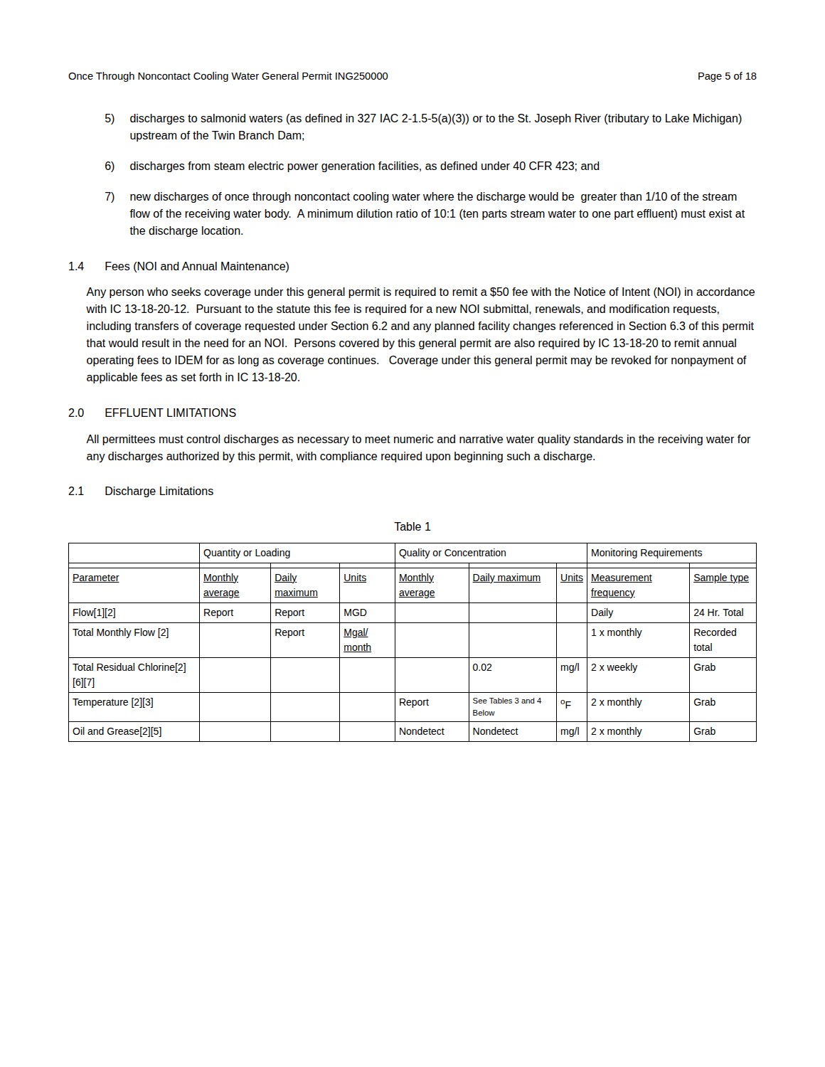Once Through Noncontact Cooling Water General Permit ING250000
Page 5 of 18
5) discharges to salmonid waters (as defined in 327 IAC 2-1.5-5(a)(3)) or to the St. Joseph River (tributary to Lake Michigan) upstream of the Twin Branch Dam;
6) discharges from steam electric power generation facilities, as defined under 40 CFR 423; and
7) new discharges of once through noncontact cooling water where the discharge would be greater than 1/10 of the stream flow of the receiving water body. A minimum dilution ratio of 10:1 (ten parts stream water to one part effluent) must exist at the discharge location.
1.4 Fees (NOI and Annual Maintenance)
Any person who seeks coverage under this general permit is required to remit a $50 fee with the Notice of Intent (NOI) in accordance with IC 13-18-20-12. Pursuant to the statute this fee is required for a new NOI submittal, renewals, and modification requests, including transfers of coverage requested under Section 6.2 and any planned facility changes referenced in Section 6.3 of this permit that would result in the need for an NOI. Persons covered by this general permit are also required by IC 13-18-20 to remit annual operating fees to IDEM for as long as coverage continues. Coverage under this general permit may be revoked for nonpayment of applicable fees as set forth in IC 13-18-20.
2.0 EFFLUENT LIMITATIONS
All permittees must control discharges as necessary to meet numeric and narrative water quality standards in the receiving water for any discharges authorized by this permit, with compliance required upon beginning such a discharge.
2.1 Discharge Limitations
Table 1
| | Quantity or Loading | Quality or Concentration | Monitoring Requirements |
| Parameter | Monthly average | Daily maximum | Units | Monthly average | Daily maximum | Units | Measurement frequency | Sample type |
| Flow[1][2] | Report | Report | MGD | | | | Daily | 24 Hr. Total |
| Total Monthly Flow [2] | | Report | Mgal/ month | | | | 1 x monthly | Recorded total |
| Total Residual Chlorine[2][6][7] | | | | | 0.02 | mg/l | 2 x weekly | Grab |
| Temperature [2][3] | | | | Report | See Tables 3 and 4 Below | o F | 2 x monthly | Grab |
| Oil and Grease[2][5] | | | | Nondetect | Nondetect | mg/l | 2 x monthly | Grab |